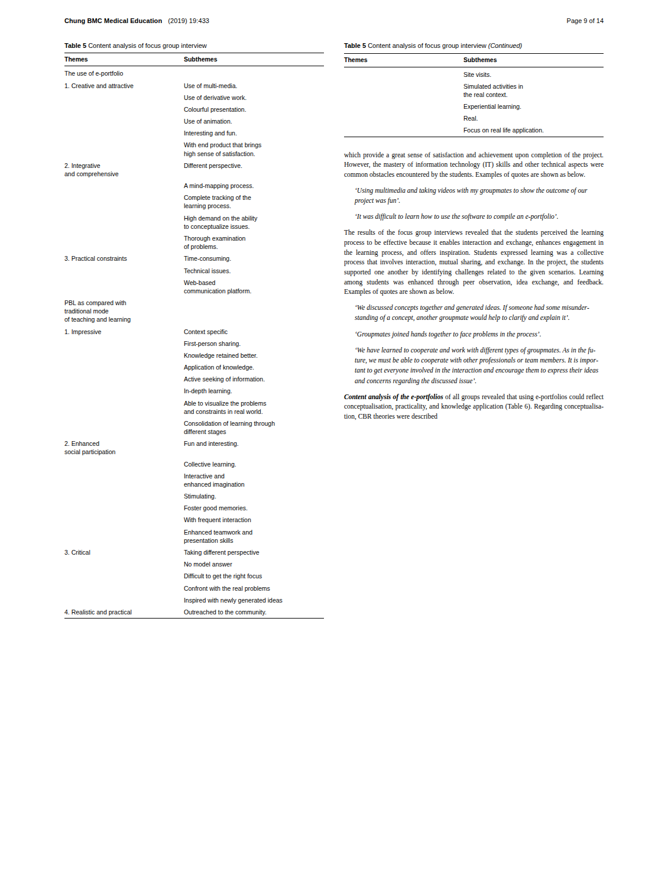Chung BMC Medical Education(2019) 19:433
Page 9 of 14
Table 5 Content analysis of focus group interview
| Themes | Subthemes |
| --- | --- |
| The use of e-portfolio | |
| 1. Creative and attractive | Use of multi-media. |
| | Use of derivative work. |
| | Colourful presentation. |
| | Use of animation. |
| | Interesting and fun. |
| | With end product that brings high sense of satisfaction. |
| 2. Integrative and comprehensive | Different perspective. |
| | A mind-mapping process. |
| | Complete tracking of the learning process. |
| | High demand on the ability to conceptualize issues. |
| | Thorough examination of problems. |
| 3. Practical constraints | Time-consuming. |
| | Technical issues. |
| | Web-based communication platform. |
| PBL as compared with traditional mode of teaching and learning | |
| 1. Impressive | Context specific |
| | First-person sharing. |
| | Knowledge retained better. |
| | Application of knowledge. |
| | Active seeking of information. |
| | In-depth learning. |
| | Able to visualize the problems and constraints in real world. |
| | Consolidation of learning through different stages |
| 2. Enhanced social participation | Fun and interesting. |
| | Collective learning. |
| | Interactive and enhanced imagination |
| | Stimulating. |
| | Foster good memories. |
| | With frequent interaction |
| | Enhanced teamwork and presentation skills |
| 3. Critical | Taking different perspective |
| | No model answer |
| | Difficult to get the right focus |
| | Confront with the real problems |
| | Inspired with newly generated ideas |
| 4. Realistic and practical | Outreached to the community. |
Table 5 Content analysis of focus group interview (Continued)
| Themes | Subthemes |
| --- | --- |
| | Site visits. |
| | Simulated activities in the real context. |
| | Experiential learning. |
| | Real. |
| | Focus on real life application. |
which provide a great sense of satisfaction and achievement upon completion of the project. However, the mastery of information technology (IT) skills and other technical aspects were common obstacles encountered by the students. Examples of quotes are shown as below.
‘Using multimedia and taking videos with my groupmates to show the outcome of our project was fun’.
‘It was difficult to learn how to use the software to compile an e-portfolio’.
The results of the focus group interviews revealed that the students perceived the learning process to be effective because it enables interaction and exchange, enhances engagement in the learning process, and offers inspiration. Students expressed learning was a collective process that involves interaction, mutual sharing, and exchange. In the project, the students supported one another by identifying challenges related to the given scenarios. Learning among students was enhanced through peer observation, idea exchange, and feedback. Examples of quotes are shown as below.
‘We discussed concepts together and generated ideas. If someone had some misunderstanding of a concept, another groupmate would help to clarify and explain it’.
‘Groupmates joined hands together to face problems in the process’.
‘We have learned to cooperate and work with different types of groupmates. As in the future, we must be able to cooperate with other professionals or team members. It is important to get everyone involved in the interaction and encourage them to express their ideas and concerns regarding the discussed issue’.
Content analysis of the e-portfolios of all groups revealed that using e-portfolios could reflect conceptualisation, practicality, and knowledge application (Table 6). Regarding conceptualisation, CBR theories were described